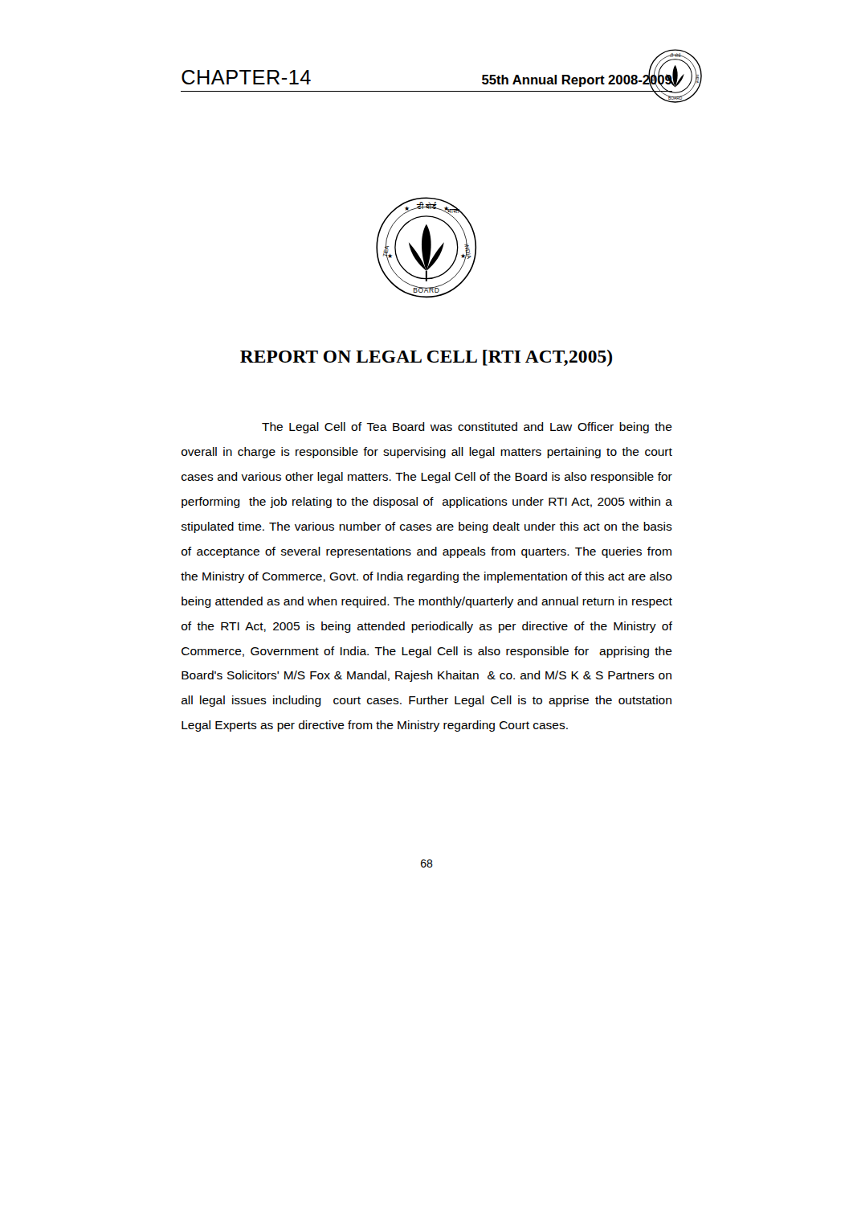CHAPTER-14
55th Annual Report 2008-2009
टी बोर्ड BOARD TEA INDIA
टी बोर्ड भारत ★ ★ ★ ★ BOARD TEA INDIA
REPORT ON LEGAL CELL [RTI ACT,2005)
The Legal Cell of Tea Board was constituted and Law Officer being the overall in charge is responsible for supervising all legal matters pertaining to the court cases and various other legal matters. The Legal Cell of the Board is also responsible for performing the job relating to the disposal of applications under RTI Act, 2005 within a stipulated time. The various number of cases are being dealt under this act on the basis of acceptance of several representations and appeals from quarters. The queries from the Ministry of Commerce, Govt. of India regarding the implementation of this act are also being attended as and when required. The monthly/quarterly and annual return in respect of the RTI Act, 2005 is being attended periodically as per directive of the Ministry of Commerce, Government of India. The Legal Cell is also responsible for apprising the Board's Solicitors' M/S Fox & Mandal, Rajesh Khaitan & co. and M/S K & S Partners on all legal issues including court cases. Further Legal Cell is to apprise the outstation Legal Experts as per directive from the Ministry regarding Court cases.
68